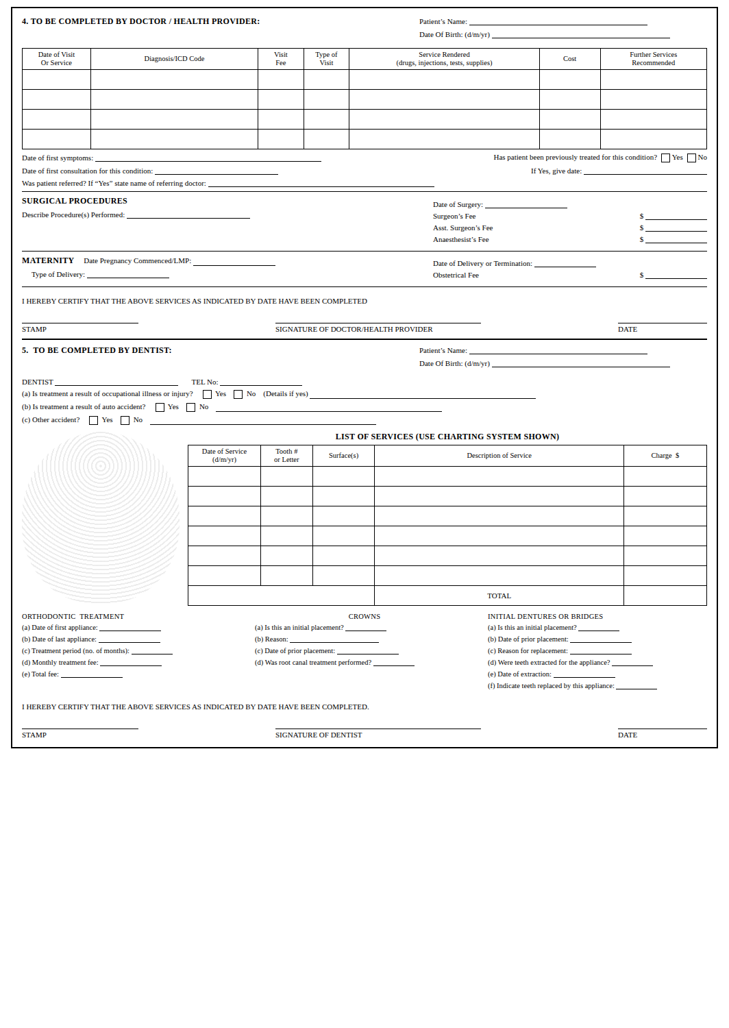4. TO BE COMPLETED BY DOCTOR / HEALTH PROVIDER:
Patient’s Name:
Date Of Birth: (d/m/yr)
| Date of Visit Or Service | Diagnosis/ICD Code | Visit Fee | Type of Visit | Service Rendered (drugs, injections, tests, supplies) | Cost | Further Services Recommended |
| --- | --- | --- | --- | --- | --- | --- |
Date of first symptoms:
Has patient been previously treated for this condition? Yes No
Date of first consultation for this condition:
If Yes, give date:
Was patient referred? If “Yes” state name of referring doctor:
SURGICAL PROCEDURES
Describe Procedure(s) Performed:
Date of Surgery:
Surgeon’s Fee$
Asst. Surgeon’s Fee$
Anaesthesist’s Fee$
MATERNITY Date Pregnancy Commenced/LMP:
Type of Delivery:
Date of Delivery or Termination:
Obstetrical Fee$
I HEREBY CERTIFY THAT THE ABOVE SERVICES AS INDICATED BY DATE HAVE BEEN COMPLETED
STAMP
SIGNATURE OF DOCTOR/HEALTH PROVIDER
DATE
5. TO BE COMPLETED BY DENTIST:
Patient’s Name:
Date Of Birth: (d/m/yr)
DENTIST TEL No:
(a) Is treatment a result of occupational illness or injury? Yes No (Details if yes)
(b) Is treatment a result of auto accident? Yes No
(c) Other accident? Yes No
LIST OF SERVICES (USE CHARTING SYSTEM SHOWN)
| Date of Service (d/m/yr) | Tooth # or Letter | Surface(s) | Description of Service | Charge $ |
| --- | --- | --- | --- | --- |
| | TOTAL | |
ORTHODONTIC TREATMENT
(a) Date of first appliance:
(b) Date of last appliance:
(c) Treatment period (no. of months):
(d) Monthly treatment fee:
(e) Total fee:
CROWNS
(a) Is this an initial placement?
(b) Reason:
(c) Date of prior placement:
(d) Was root canal treatment performed?
INITIAL DENTURES OR BRIDGES
(a) Is this an initial placement?
(b) Date of prior placement:
(c) Reason for replacement:
(d) Were teeth extracted for the appliance?
(e) Date of extraction:
(f) Indicate teeth replaced by this appliance:
I HEREBY CERTIFY THAT THE ABOVE SERVICES AS INDICATED BY DATE HAVE BEEN COMPLETED.
STAMP
SIGNATURE OF DENTIST
DATE